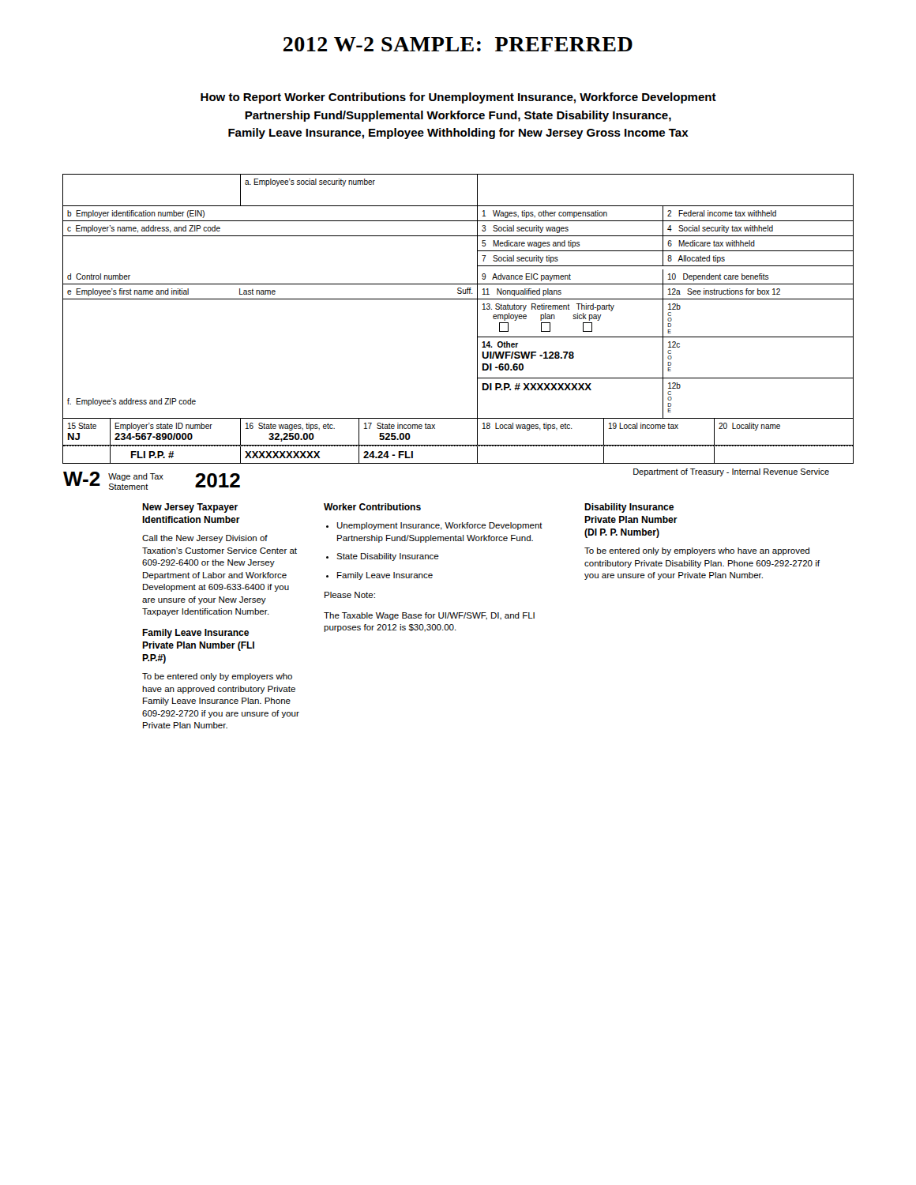2012 W-2 SAMPLE: PREFERRED
How to Report Worker Contributions for Unemployment Insurance, Workforce Development
Partnership Fund/Supplemental Workforce Fund, State Disability Insurance,
Family Leave Insurance, Employee Withholding for New Jersey Gross Income Tax
a. Employee’s social security number
b Employer identification number (EIN)
1 Wages, tips, other compensation
2 Federal income tax withheld
c Employer’s name, address, and ZIP code
3 Social security wages
4 Social security tax withheld
5 Medicare wages and tips
6 Medicare tax withheld
7 Social security tips
8 Allocated tips
d Control number
9 Advance EIC payment
10 Dependent care benefits
e Employee’s first name and initial Last name Suff.
11 Nonqualified plans
12a See instructions for box 12
f. Employee’s address and ZIP code
13. Statutory Retirement Third-party
employee plan sick pay
12b
C
O
D
E
14. Other
UI/WF/SWF -128.78
DI -60.60
12c
C
O
D
E
DI P.P. # XXXXXXXXXX
12b
C
O
D
E
15 State
NJ
Employer’s state ID number
234-567-890/000
16 State wages, tips, etc.
32,250.00
17 State income tax
525.00
18 Local wages, tips, etc.
19 Local income tax
20 Locality name
FLI P.P. #
XXXXXXXXXXX
24.24 - FLI
W-2
Wage and Tax
Statement
2012
Department of Treasury - Internal Revenue Service
New Jersey Taxpayer
Identification Number
Call the New Jersey Division of Taxation’s Customer Service Center at 609-292-6400 or the New Jersey Department of Labor and Workforce Development at 609-633-6400 if you are unsure of your New Jersey Taxpayer Identification Number.
Family Leave Insurance
Private Plan Number (FLI
P.P.#)
To be entered only by employers who have an approved contributory Private Family Leave Insurance Plan. Phone 609-292-2720 if you are unsure of your Private Plan Number.
Worker Contributions
Unemployment Insurance, Workforce Development Partnership Fund/Supplemental Workforce Fund.
State Disability Insurance
Family Leave Insurance
Please Note:
The Taxable Wage Base for UI/WF/SWF, DI, and FLI purposes for 2012 is $30,300.00.
Disability Insurance
Private Plan Number
(DI P. P. Number)
To be entered only by employers who have an approved contributory Private Disability Plan. Phone 609-292-2720 if you are unsure of your Private Plan Number.